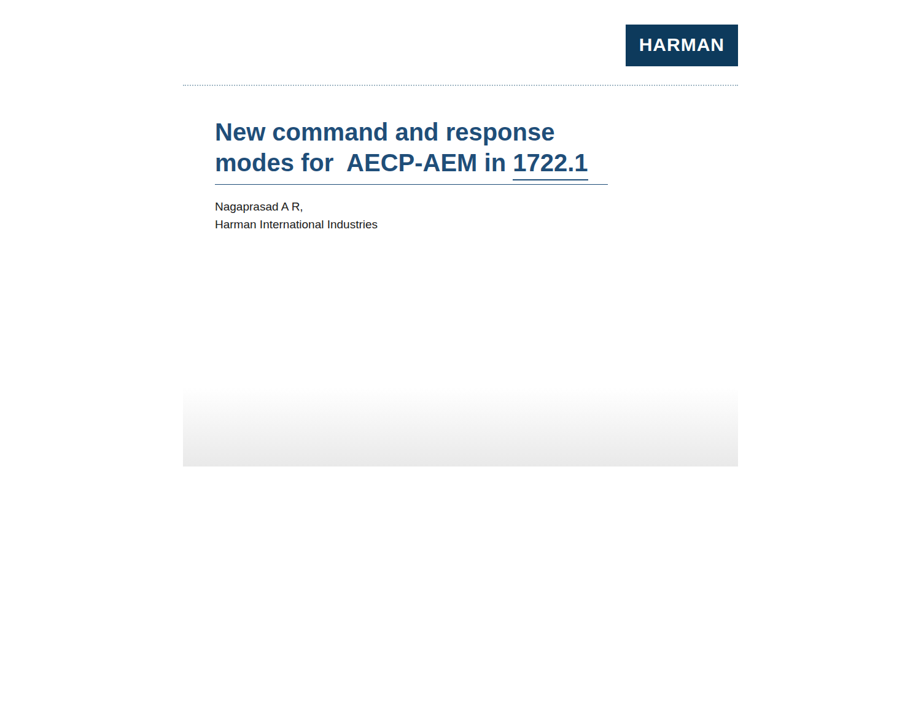HARMAN
New command and response modes for AECP-AEM in 1722.1
Nagaprasad A R,
Harman International Industries